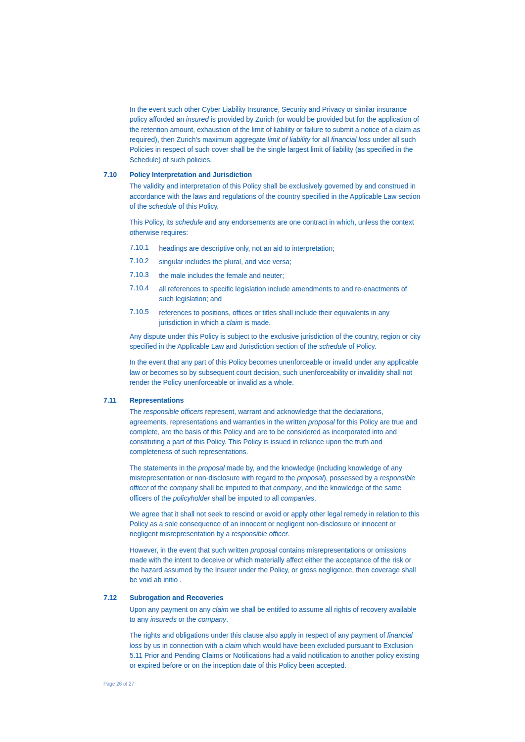In the event such other Cyber Liability Insurance, Security and Privacy or similar insurance policy afforded an insured is provided by Zurich (or would be provided but for the application of the retention amount, exhaustion of the limit of liability or failure to submit a notice of a claim as required), then Zurich's maximum aggregate limit of liability for all financial loss under all such Policies in respect of such cover shall be the single largest limit of liability (as specified in the Schedule) of such policies.
7.10 Policy Interpretation and Jurisdiction
The validity and interpretation of this Policy shall be exclusively governed by and construed in accordance with the laws and regulations of the country specified in the Applicable Law section of the schedule of this Policy.
This Policy, its schedule and any endorsements are one contract in which, unless the context otherwise requires:
7.10.1 headings are descriptive only, not an aid to interpretation;
7.10.2 singular includes the plural, and vice versa;
7.10.3 the male includes the female and neuter;
7.10.4 all references to specific legislation include amendments to and re-enactments of such legislation; and
7.10.5 references to positions, offices or titles shall include their equivalents in any jurisdiction in which a claim is made.
Any dispute under this Policy is subject to the exclusive jurisdiction of the country, region or city specified in the Applicable Law and Jurisdiction section of the schedule of Policy.
In the event that any part of this Policy becomes unenforceable or invalid under any applicable law or becomes so by subsequent court decision, such unenforceability or invalidity shall not render the Policy unenforceable or invalid as a whole.
7.11 Representations
The responsible officers represent, warrant and acknowledge that the declarations, agreements, representations and warranties in the written proposal for this Policy are true and complete, are the basis of this Policy and are to be considered as incorporated into and constituting a part of this Policy. This Policy is issued in reliance upon the truth and completeness of such representations.
The statements in the proposal made by, and the knowledge (including knowledge of any misrepresentation or non-disclosure with regard to the proposal), possessed by a responsible officer of the company shall be imputed to that company, and the knowledge of the same officers of the policyholder shall be imputed to all companies.
We agree that it shall not seek to rescind or avoid or apply other legal remedy in relation to this Policy as a sole consequence of an innocent or negligent non-disclosure or innocent or negligent misrepresentation by a responsible officer.
However, in the event that such written proposal contains misrepresentations or omissions made with the intent to deceive or which materially affect either the acceptance of the risk or the hazard assumed by the Insurer under the Policy, or gross negligence, then coverage shall be void ab initio .
7.12 Subrogation and Recoveries
Upon any payment on any claim we shall be entitled to assume all rights of recovery available to any insureds or the company.
The rights and obligations under this clause also apply in respect of any payment of financial loss by us in connection with a claim which would have been excluded pursuant to Exclusion 5.11 Prior and Pending Claims or Notifications had a valid notification to another policy existing or expired before or on the inception date of this Policy been accepted.
Page 26 of 27